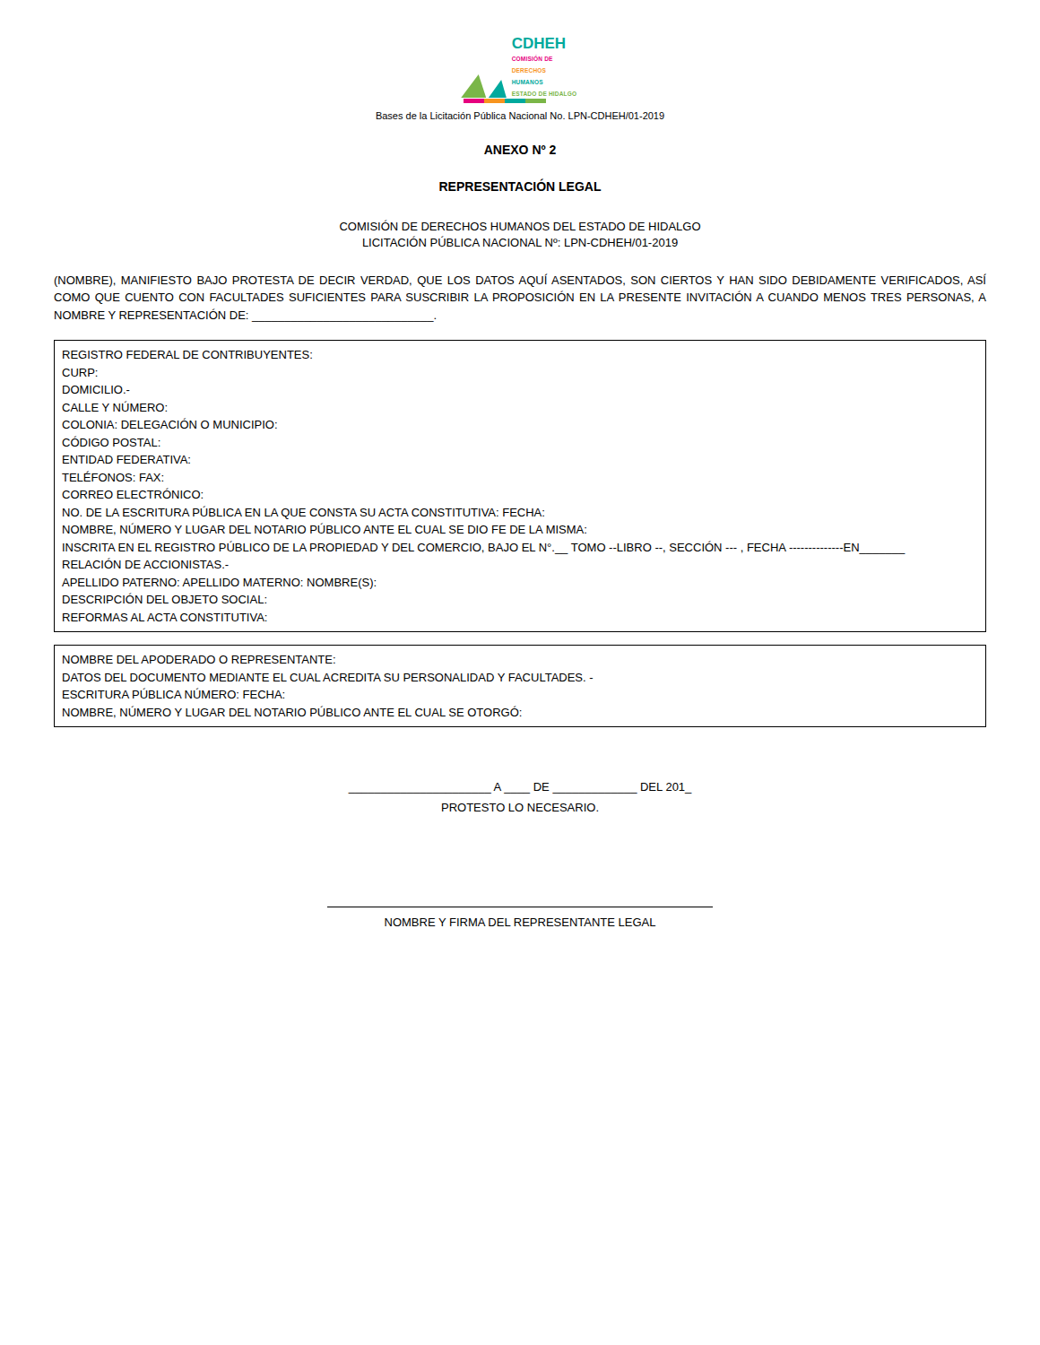CDHEH
COMISIÓN DE
DERECHOS
HUMANOS
ESTADO DE HIDALGO
Bases de la Licitación Pública Nacional No. LPN-CDHEH/01-2019
ANEXO Nº 2
REPRESENTACIÓN LEGAL
COMISIÓN DE DERECHOS HUMANOS DEL ESTADO DE HIDALGO
LICITACIÓN PÚBLICA NACIONAL Nº: LPN-CDHEH/01-2019
(NOMBRE), MANIFIESTO BAJO PROTESTA DE DECIR VERDAD, QUE LOS DATOS AQUÍ ASENTADOS, SON CIERTOS Y HAN SIDO DEBIDAMENTE VERIFICADOS, ASÍ COMO QUE CUENTO CON FACULTADES SUFICIENTES PARA SUSCRIBIR LA PROPOSICIÓN EN LA PRESENTE INVITACIÓN A CUANDO MENOS TRES PERSONAS, A NOMBRE Y REPRESENTACIÓN DE: ____________________________.
REGISTRO FEDERAL DE CONTRIBUYENTES:
CURP:
DOMICILIO.-
CALLE Y NÚMERO:
COLONIA: DELEGACIÓN O MUNICIPIO:
CÓDIGO POSTAL:
ENTIDAD FEDERATIVA:
TELÉFONOS: FAX:
CORREO ELECTRÓNICO:
NO. DE LA ESCRITURA PÚBLICA EN LA QUE CONSTA SU ACTA CONSTITUTIVA: FECHA:
NOMBRE, NÚMERO Y LUGAR DEL NOTARIO PÚBLICO ANTE EL CUAL SE DIO FE DE LA MISMA:
INSCRITA EN EL REGISTRO PÚBLICO DE LA PROPIEDAD Y DEL COMERCIO, BAJO EL N°.__ TOMO --LIBRO --, SECCIÓN --- , FECHA --------------EN_______
RELACIÓN DE ACCIONISTAS.-
APELLIDO PATERNO: APELLIDO MATERNO: NOMBRE(S):
DESCRIPCIÓN DEL OBJETO SOCIAL:
REFORMAS AL ACTA CONSTITUTIVA:
NOMBRE DEL APODERADO O REPRESENTANTE:
DATOS DEL DOCUMENTO MEDIANTE EL CUAL ACREDITA SU PERSONALIDAD Y FACULTADES. -
ESCRITURA PÚBLICA NÚMERO: FECHA:
NOMBRE, NÚMERO Y LUGAR DEL NOTARIO PÚBLICO ANTE EL CUAL SE OTORGÓ:
______________________ A ____ DE _____________ DEL 201_
PROTESTO LO NECESARIO.
NOMBRE Y FIRMA DEL REPRESENTANTE LEGAL